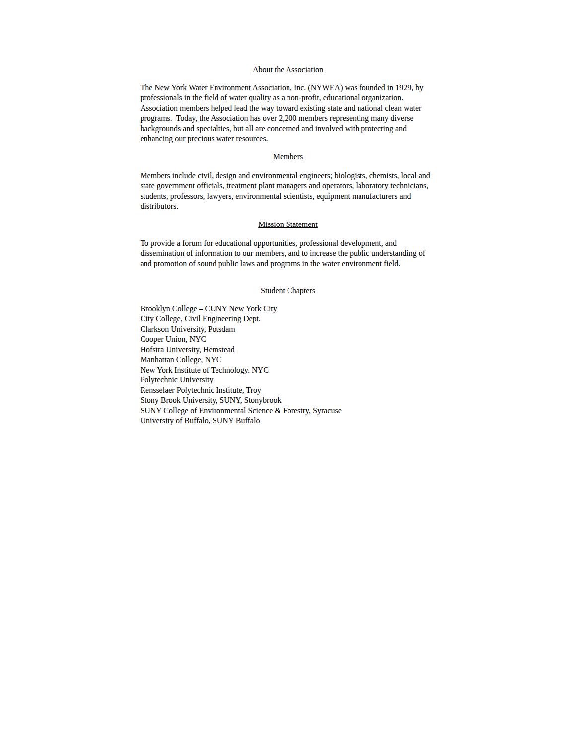About the Association
The New York Water Environment Association, Inc. (NYWEA) was founded in 1929, by professionals in the field of water quality as a non-profit, educational organization. Association members helped lead the way toward existing state and national clean water programs. Today, the Association has over 2,200 members representing many diverse backgrounds and specialties, but all are concerned and involved with protecting and enhancing our precious water resources.
Members
Members include civil, design and environmental engineers; biologists, chemists, local and state government officials, treatment plant managers and operators, laboratory technicians, students, professors, lawyers, environmental scientists, equipment manufacturers and distributors.
Mission Statement
To provide a forum for educational opportunities, professional development, and dissemination of information to our members, and to increase the public understanding of and promotion of sound public laws and programs in the water environment field.
Student Chapters
Brooklyn College – CUNY New York City
City College, Civil Engineering Dept.
Clarkson University, Potsdam
Cooper Union, NYC
Hofstra University, Hemstead
Manhattan College, NYC
New York Institute of Technology, NYC
Polytechnic University
Rensselaer Polytechnic Institute, Troy
Stony Brook University, SUNY, Stonybrook
SUNY College of Environmental Science & Forestry, Syracuse
University of Buffalo, SUNY Buffalo